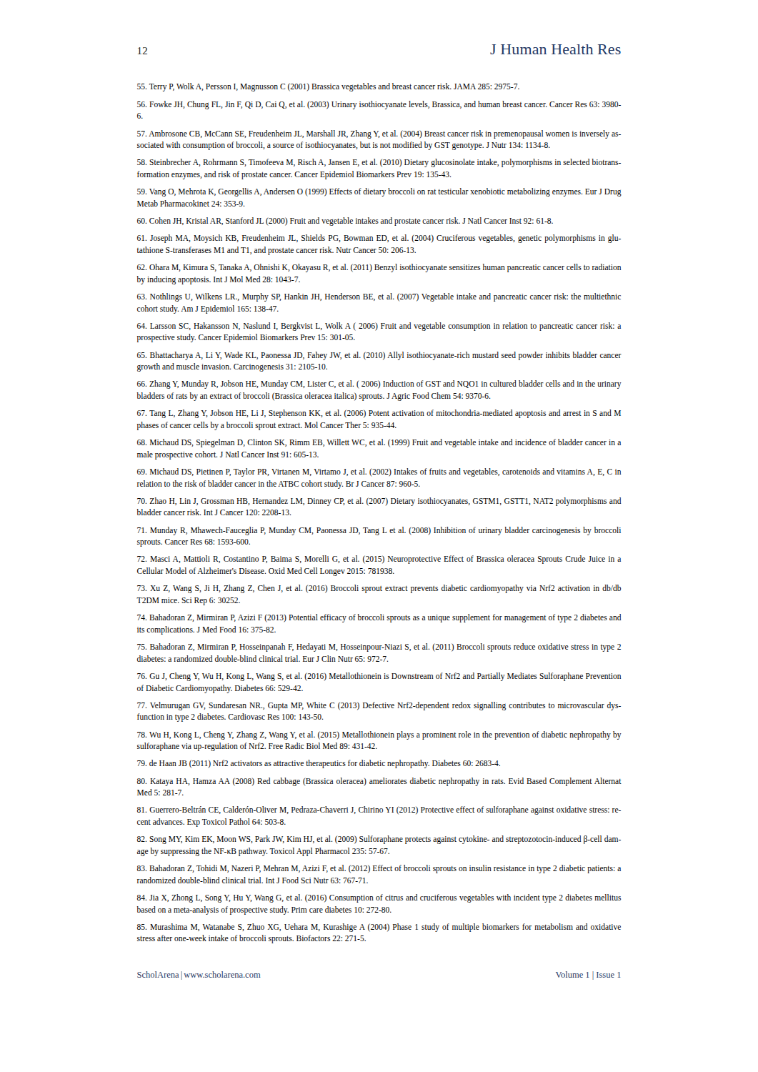12
J Human Health Res
55. Terry P, Wolk A, Persson I, Magnusson C (2001) Brassica vegetables and breast cancer risk. JAMA 285: 2975-7.
56. Fowke JH, Chung FL, Jin F, Qi D, Cai Q, et al. (2003) Urinary isothiocyanate levels, Brassica, and human breast cancer. Cancer Res 63: 3980-6.
57. Ambrosone CB, McCann SE, Freudenheim JL, Marshall JR, Zhang Y, et al. (2004) Breast cancer risk in premenopausal women is inversely associated with consumption of broccoli, a source of isothiocyanates, but is not modified by GST genotype. J Nutr 134: 1134-8.
58. Steinbrecher A, Rohrmann S, Timofeeva M, Risch A, Jansen E, et al. (2010) Dietary glucosinolate intake, polymorphisms in selected biotransformation enzymes, and risk of prostate cancer. Cancer Epidemiol Biomarkers Prev 19: 135-43.
59. Vang O, Mehrota K, Georgellis A, Andersen O (1999) Effects of dietary broccoli on rat testicular xenobiotic metabolizing enzymes. Eur J Drug Metab Pharmacokinet 24: 353-9.
60. Cohen JH, Kristal AR, Stanford JL (2000) Fruit and vegetable intakes and prostate cancer risk. J Natl Cancer Inst 92: 61-8.
61. Joseph MA, Moysich KB, Freudenheim JL, Shields PG, Bowman ED, et al. (2004) Cruciferous vegetables, genetic polymorphisms in glutathione S-transferases M1 and T1, and prostate cancer risk. Nutr Cancer 50: 206-13.
62. Ohara M, Kimura S, Tanaka A, Ohnishi K, Okayasu R, et al. (2011) Benzyl isothiocyanate sensitizes human pancreatic cancer cells to radiation by inducing apoptosis. Int J Mol Med 28: 1043-7.
63. Nothlings U, Wilkens LR., Murphy SP, Hankin JH, Henderson BE, et al. (2007) Vegetable intake and pancreatic cancer risk: the multiethnic cohort study. Am J Epidemiol 165: 138-47.
64. Larsson SC, Hakansson N, Naslund I, Bergkvist L, Wolk A ( 2006) Fruit and vegetable consumption in relation to pancreatic cancer risk: a prospective study. Cancer Epidemiol Biomarkers Prev 15: 301-05.
65. Bhattacharya A, Li Y, Wade KL, Paonessa JD, Fahey JW, et al. (2010) Allyl isothiocyanate-rich mustard seed powder inhibits bladder cancer growth and muscle invasion. Carcinogenesis 31: 2105-10.
66. Zhang Y, Munday R, Jobson HE, Munday CM, Lister C, et al. ( 2006) Induction of GST and NQO1 in cultured bladder cells and in the urinary bladders of rats by an extract of broccoli (Brassica oleracea italica) sprouts. J Agric Food Chem 54: 9370-6.
67. Tang L, Zhang Y, Jobson HE, Li J, Stephenson KK, et al. (2006) Potent activation of mitochondria-mediated apoptosis and arrest in S and M phases of cancer cells by a broccoli sprout extract. Mol Cancer Ther 5: 935-44.
68. Michaud DS, Spiegelman D, Clinton SK, Rimm EB, Willett WC, et al. (1999) Fruit and vegetable intake and incidence of bladder cancer in a male prospective cohort. J Natl Cancer Inst 91: 605-13.
69. Michaud DS, Pietinen P, Taylor PR, Virtanen M, Virtamo J, et al. (2002) Intakes of fruits and vegetables, carotenoids and vitamins A, E, C in relation to the risk of bladder cancer in the ATBC cohort study. Br J Cancer 87: 960-5.
70. Zhao H, Lin J, Grossman HB, Hernandez LM, Dinney CP, et al. (2007) Dietary isothiocyanates, GSTM1, GSTT1, NAT2 polymorphisms and bladder cancer risk. Int J Cancer 120: 2208-13.
71. Munday R, Mhawech-Fauceglia P, Munday CM, Paonessa JD, Tang L et al. (2008) Inhibition of urinary bladder carcinogenesis by broccoli sprouts. Cancer Res 68: 1593-600.
72. Masci A, Mattioli R, Costantino P, Baima S, Morelli G, et al. (2015) Neuroprotective Effect of Brassica oleracea Sprouts Crude Juice in a Cellular Model of Alzheimer's Disease. Oxid Med Cell Longev 2015: 781938.
73. Xu Z, Wang S, Ji H, Zhang Z, Chen J, et al. (2016) Broccoli sprout extract prevents diabetic cardiomyopathy via Nrf2 activation in db/db T2DM mice. Sci Rep 6: 30252.
74. Bahadoran Z, Mirmiran P, Azizi F (2013) Potential efficacy of broccoli sprouts as a unique supplement for management of type 2 diabetes and its complications. J Med Food 16: 375-82.
75. Bahadoran Z, Mirmiran P, Hosseinpanah F, Hedayati M, Hosseinpour-Niazi S, et al. (2011) Broccoli sprouts reduce oxidative stress in type 2 diabetes: a randomized double-blind clinical trial. Eur J Clin Nutr 65: 972-7.
76. Gu J, Cheng Y, Wu H, Kong L, Wang S, et al. (2016) Metallothionein is Downstream of Nrf2 and Partially Mediates Sulforaphane Prevention of Diabetic Cardiomyopathy. Diabetes 66: 529-42.
77. Velmurugan GV, Sundaresan NR., Gupta MP, White C (2013) Defective Nrf2-dependent redox signalling contributes to microvascular dysfunction in type 2 diabetes. Cardiovasc Res 100: 143-50.
78. Wu H, Kong L, Cheng Y, Zhang Z, Wang Y, et al. (2015) Metallothionein plays a prominent role in the prevention of diabetic nephropathy by sulforaphane via up-regulation of Nrf2. Free Radic Biol Med 89: 431-42.
79. de Haan JB (2011) Nrf2 activators as attractive therapeutics for diabetic nephropathy. Diabetes 60: 2683-4.
80. Kataya HA, Hamza AA (2008) Red cabbage (Brassica oleracea) ameliorates diabetic nephropathy in rats. Evid Based Complement Alternat Med 5: 281-7.
81. Guerrero-Beltrán CE, Calderón-Oliver M, Pedraza-Chaverri J, Chirino YI (2012) Protective effect of sulforaphane against oxidative stress: recent advances. Exp Toxicol Pathol 64: 503-8.
82. Song MY, Kim EK, Moon WS, Park JW, Kim HJ, et al. (2009) Sulforaphane protects against cytokine- and streptozotocin-induced β-cell damage by suppressing the NF-κB pathway. Toxicol Appl Pharmacol 235: 57-67.
83. Bahadoran Z, Tohidi M, Nazeri P, Mehran M, Azizi F, et al. (2012) Effect of broccoli sprouts on insulin resistance in type 2 diabetic patients: a randomized double-blind clinical trial. Int J Food Sci Nutr 63: 767-71.
84. Jia X, Zhong L, Song Y, Hu Y, Wang G, et al. (2016) Consumption of citrus and cruciferous vegetables with incident type 2 diabetes mellitus based on a meta-analysis of prospective study. Prim care diabetes 10: 272-80.
85. Murashima M, Watanabe S, Zhuo XG, Uehara M, Kurashige A (2004) Phase 1 study of multiple biomarkers for metabolism and oxidative stress after one-week intake of broccoli sprouts. Biofactors 22: 271-5.
ScholArena|www.scholarena.com
Volume 1 | Issue 1